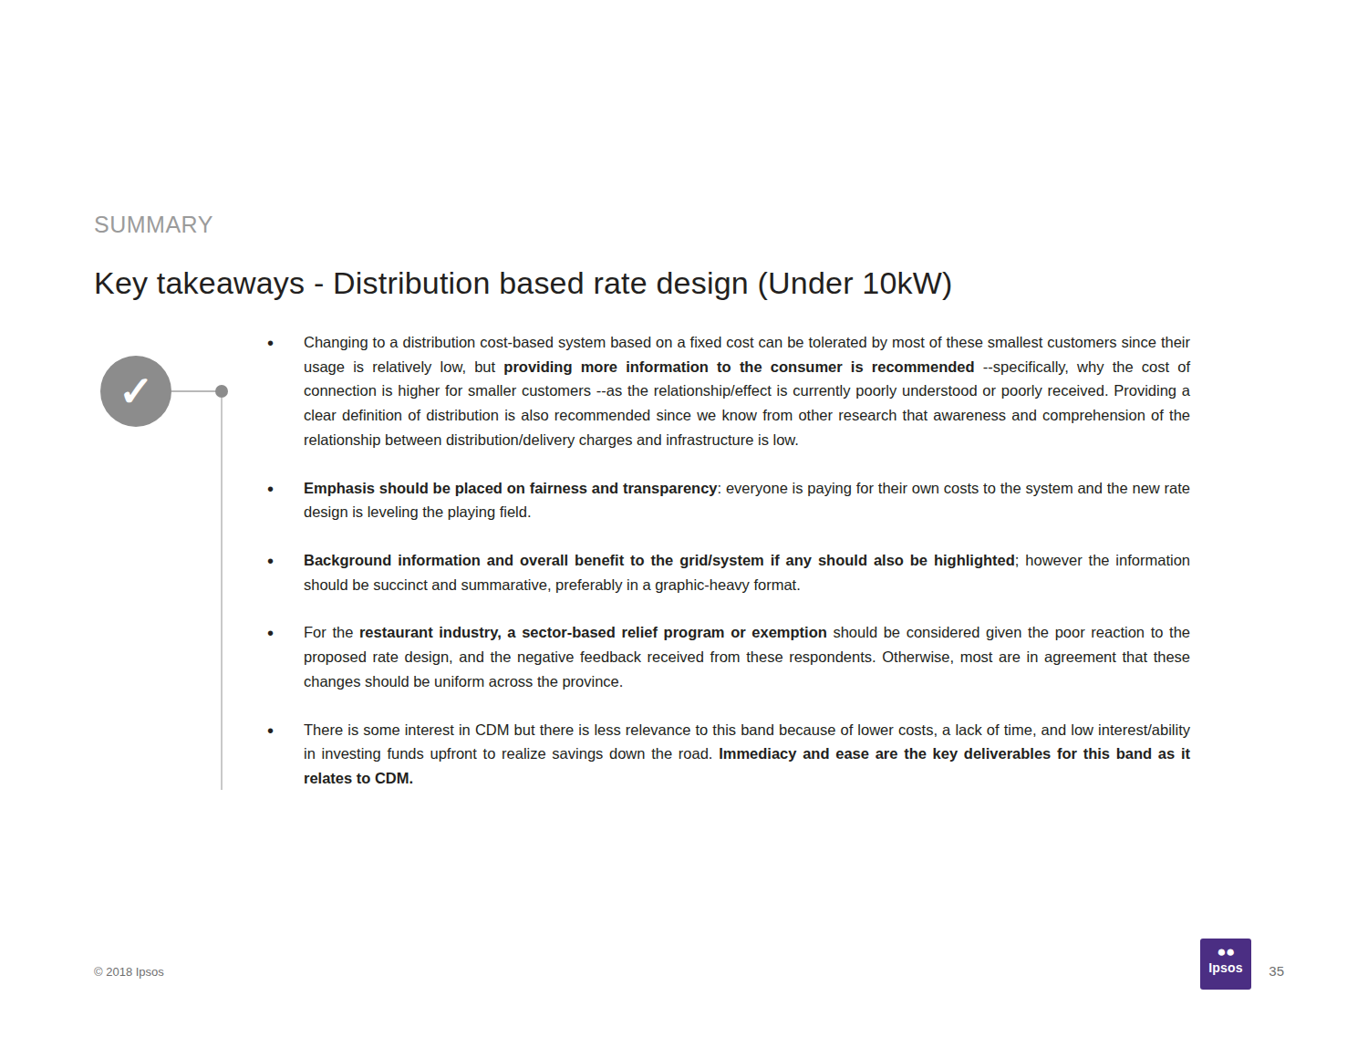SUMMARY
Key takeaways - Distribution based rate design (Under 10kW)
✓
Changing to a distribution cost-based system based on a fixed cost can be tolerated by most of these smallest customers since their usage is relatively low, but providing more information to the consumer is recommended --specifically, why the cost of connection is higher for smaller customers --as the relationship/effect is currently poorly understood or poorly received. Providing a clear definition of distribution is also recommended since we know from other research that awareness and comprehension of the relationship between distribution/delivery charges and infrastructure is low.
Emphasis should be placed on fairness and transparency: everyone is paying for their own costs to the system and the new rate design is leveling the playing field.
Background information and overall benefit to the grid/system if any should also be highlighted; however the information should be succinct and summarative, preferably in a graphic-heavy format.
For the restaurant industry, a sector-based relief program or exemption should be considered given the poor reaction to the proposed rate design, and the negative feedback received from these respondents. Otherwise, most are in agreement that these changes should be uniform across the province.
There is some interest in CDM but there is less relevance to this band because of lower costs, a lack of time, and low interest/ability in investing funds upfront to realize savings down the road. Immediacy and ease are the key deliverables for this band as it relates to CDM.
© 2018 Ipsos
●● Ipsos
35